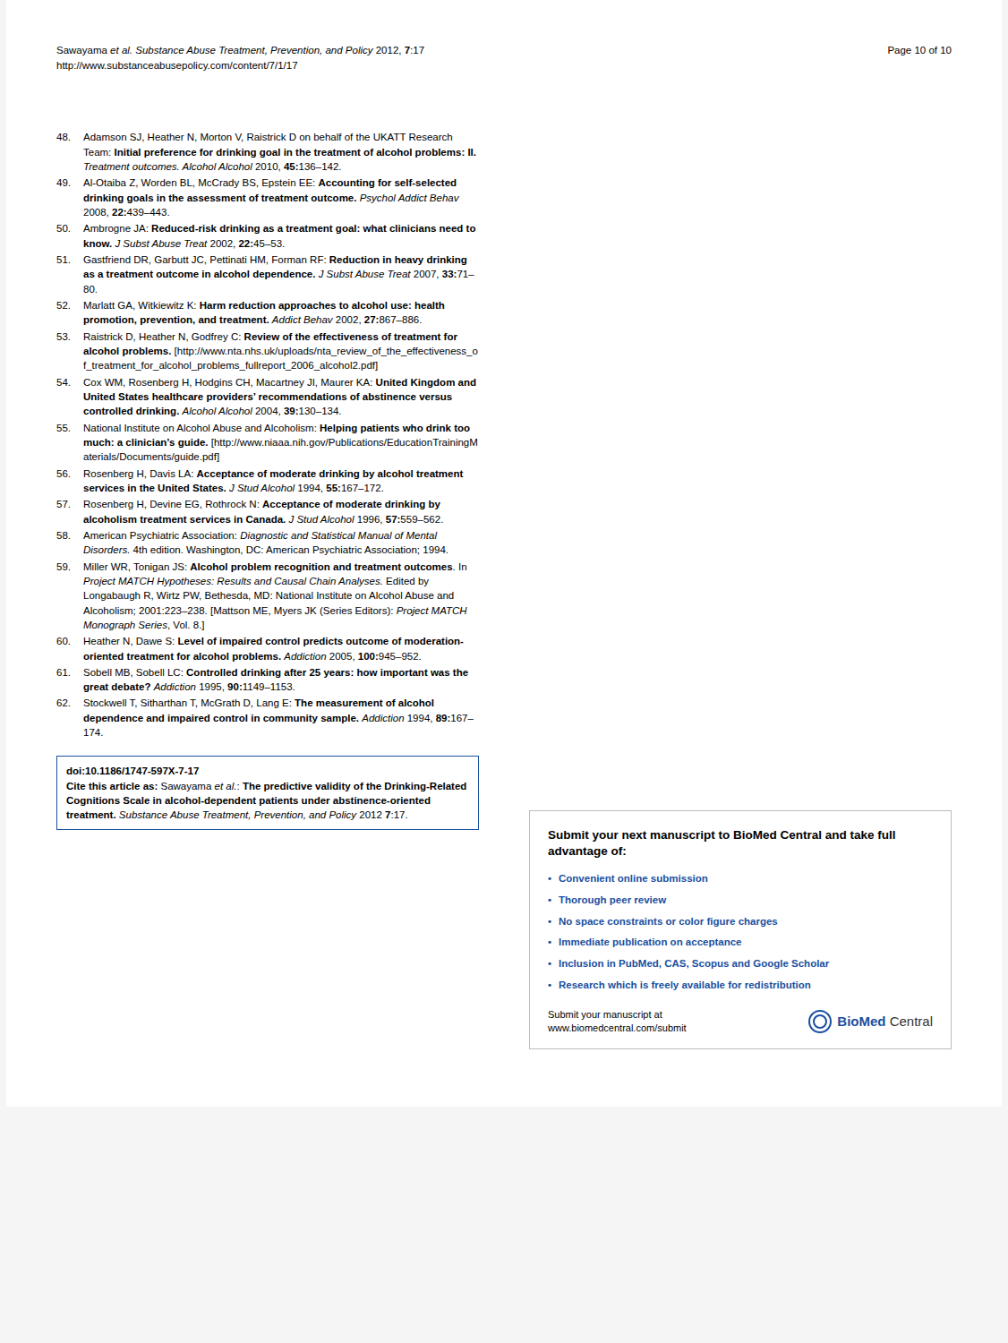Sawayama et al. Substance Abuse Treatment, Prevention, and Policy 2012, 7:17
http://www.substanceabusepolicy.com/content/7/1/17
Page 10 of 10
48. Adamson SJ, Heather N, Morton V, Raistrick D on behalf of the UKATT Research Team: Initial preference for drinking goal in the treatment of alcohol problems: II. Treatment outcomes. Alcohol Alcohol 2010, 45: 136–142.
49. Al-Otaiba Z, Worden BL, McCrady BS, Epstein EE: Accounting for self-selected drinking goals in the assessment of treatment outcome. Psychol Addict Behav 2008, 22: 439–443.
50. Ambrogne JA: Reduced-risk drinking as a treatment goal: what clinicians need to know. J Subst Abuse Treat 2002, 22: 45–53.
51. Gastfriend DR, Garbutt JC, Pettinati HM, Forman RF: Reduction in heavy drinking as a treatment outcome in alcohol dependence. J Subst Abuse Treat 2007, 33: 71–80.
52. Marlatt GA, Witkiewitz K: Harm reduction approaches to alcohol use: health promotion, prevention, and treatment. Addict Behav 2002, 27: 867–886.
53. Raistrick D, Heather N, Godfrey C: Review of the effectiveness of treatment for alcohol problems. [http://www.nta.nhs.uk/uploads/nta_review_of_the_effectiveness_of_treatment_for_alcohol_problems_fullreport_2006_alcohol2.pdf]
54. Cox WM, Rosenberg H, Hodgins CH, Macartney JI, Maurer KA: United Kingdom and United States healthcare providers’ recommendations of abstinence versus controlled drinking. Alcohol Alcohol 2004, 39: 130–134.
55. National Institute on Alcohol Abuse and Alcoholism: Helping patients who drink too much: a clinician’s guide. [http://www.niaaa.nih.gov/Publications/EducationTrainingMaterials/Documents/guide.pdf]
56. Rosenberg H, Davis LA: Acceptance of moderate drinking by alcohol treatment services in the United States. J Stud Alcohol 1994, 55: 167–172.
57. Rosenberg H, Devine EG, Rothrock N: Acceptance of moderate drinking by alcoholism treatment services in Canada. J Stud Alcohol 1996, 57: 559–562.
58. American Psychiatric Association: Diagnostic and Statistical Manual of Mental Disorders. 4th edition. Washington, DC: American Psychiatric Association; 1994.
59. Miller WR, Tonigan JS: Alcohol problem recognition and treatment outcomes. In Project MATCH Hypotheses: Results and Causal Chain Analyses. Edited by Longabaugh R, Wirtz PW, Bethesda, MD: National Institute on Alcohol Abuse and Alcoholism; 2001:223–238. [Mattson ME, Myers JK (Series Editors): Project MATCH Monograph Series, Vol. 8.]
60. Heather N, Dawe S: Level of impaired control predicts outcome of moderation-oriented treatment for alcohol problems. Addiction 2005, 100: 945–952.
61. Sobell MB, Sobell LC: Controlled drinking after 25 years: how important was the great debate? Addiction 1995, 90: 1149–1153.
62. Stockwell T, Sitharthan T, McGrath D, Lang E: The measurement of alcohol dependence and impaired control in community sample. Addiction 1994, 89: 167–174.
doi:10.1186/1747-597X-7-17
Cite this article as: Sawayama et al.: The predictive validity of the Drinking-Related Cognitions Scale in alcohol-dependent patients under abstinence-oriented treatment. Substance Abuse Treatment, Prevention, and Policy 2012 7:17.
Submit your next manuscript to BioMed Central and take full advantage of:
Convenient online submission
Thorough peer review
No space constraints or color figure charges
Immediate publication on acceptance
Inclusion in PubMed, CAS, Scopus and Google Scholar
Research which is freely available for redistribution
Submit your manuscript at
www.biomedcentral.com/submit
Bio Med Central